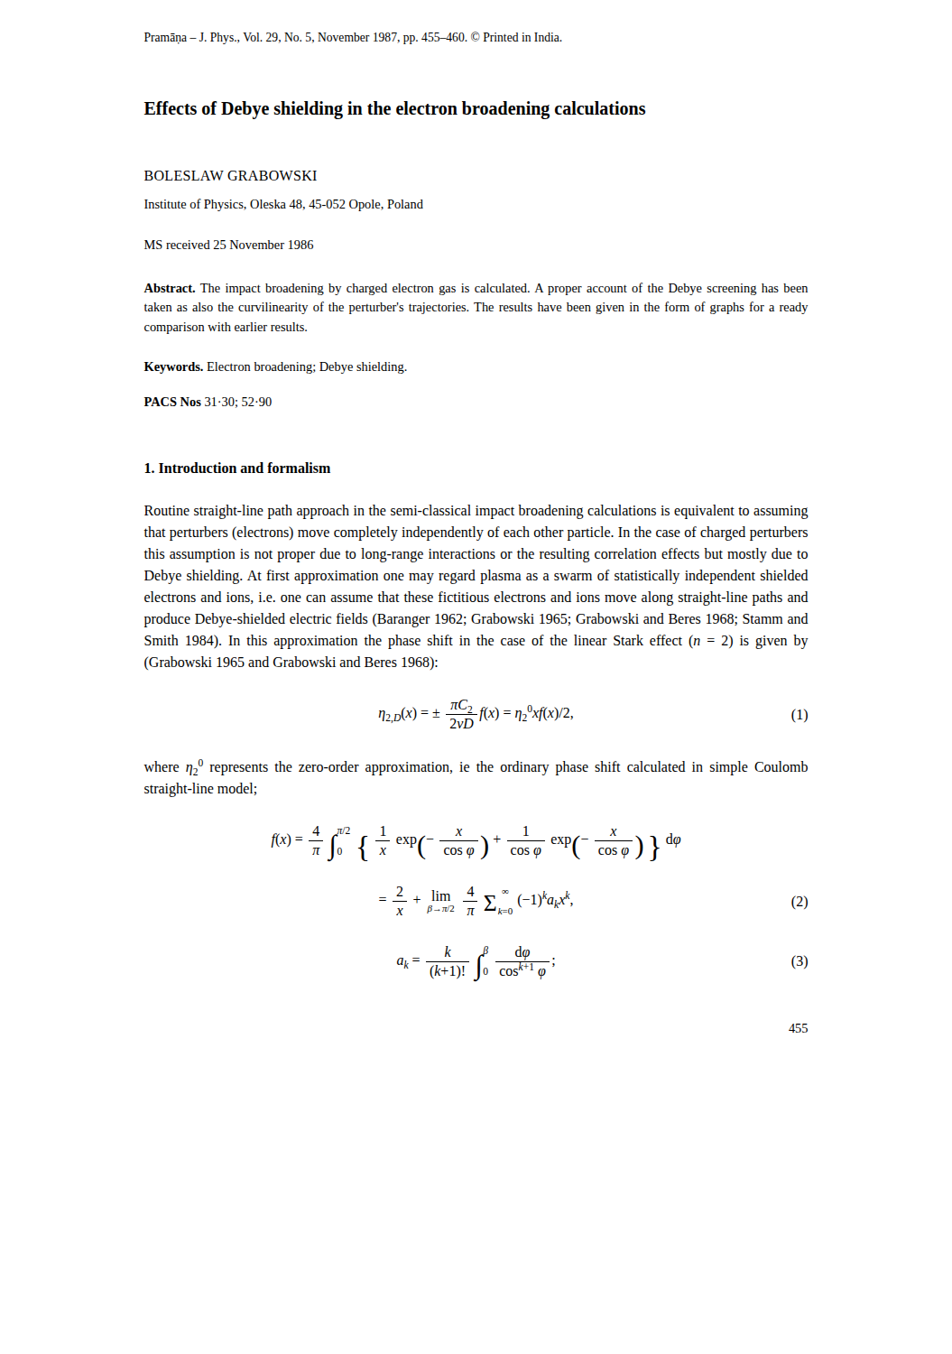Pramāṇa – J. Phys., Vol. 29, No. 5, November 1987, pp. 455–460. © Printed in India.
Effects of Debye shielding in the electron broadening calculations
BOLESLAW GRABOWSKI
Institute of Physics, Oleska 48, 45-052 Opole, Poland
MS received 25 November 1986
Abstract. The impact broadening by charged electron gas is calculated. A proper account of the Debye screening has been taken as also the curvilinearity of the perturber's trajectories. The results have been given in the form of graphs for a ready comparison with earlier results.
Keywords. Electron broadening; Debye shielding.
PACS Nos 31·30; 52·90
1. Introduction and formalism
Routine straight-line path approach in the semi-classical impact broadening calculations is equivalent to assuming that perturbers (electrons) move completely independently of each other particle. In the case of charged perturbers this assumption is not proper due to long-range interactions or the resulting correlation effects but mostly due to Debye shielding. At first approximation one may regard plasma as a swarm of statistically independent shielded electrons and ions, i.e. one can assume that these fictitious electrons and ions move along straight-line paths and produce Debye-shielded electric fields (Baranger 1962; Grabowski 1965; Grabowski and Beres 1968; Stamm and Smith 1984). In this approximation the phase shift in the case of the linear Stark effect (n = 2) is given by (Grabowski 1965 and Grabowski and Beres 1968):
η2,D(x) = ± πC22vD f(x) = η20xf(x)/2,
(1)
where η20 represents the zero-order approximation, ie the ordinary phase shift calculated in simple Coulomb straight-line model;
f(x) = 4 π ∫π/20 { 1 x exp(− xcos φ) + 1 cos φ exp(− xcos φ) } dφ
= 2 x + lim β→π/2 4 π Σ∞k=0 (−1)kakxk,
(2)
ak = k(k+1)! ∫β 0 dφ cosk+1 φ;
(3)
455